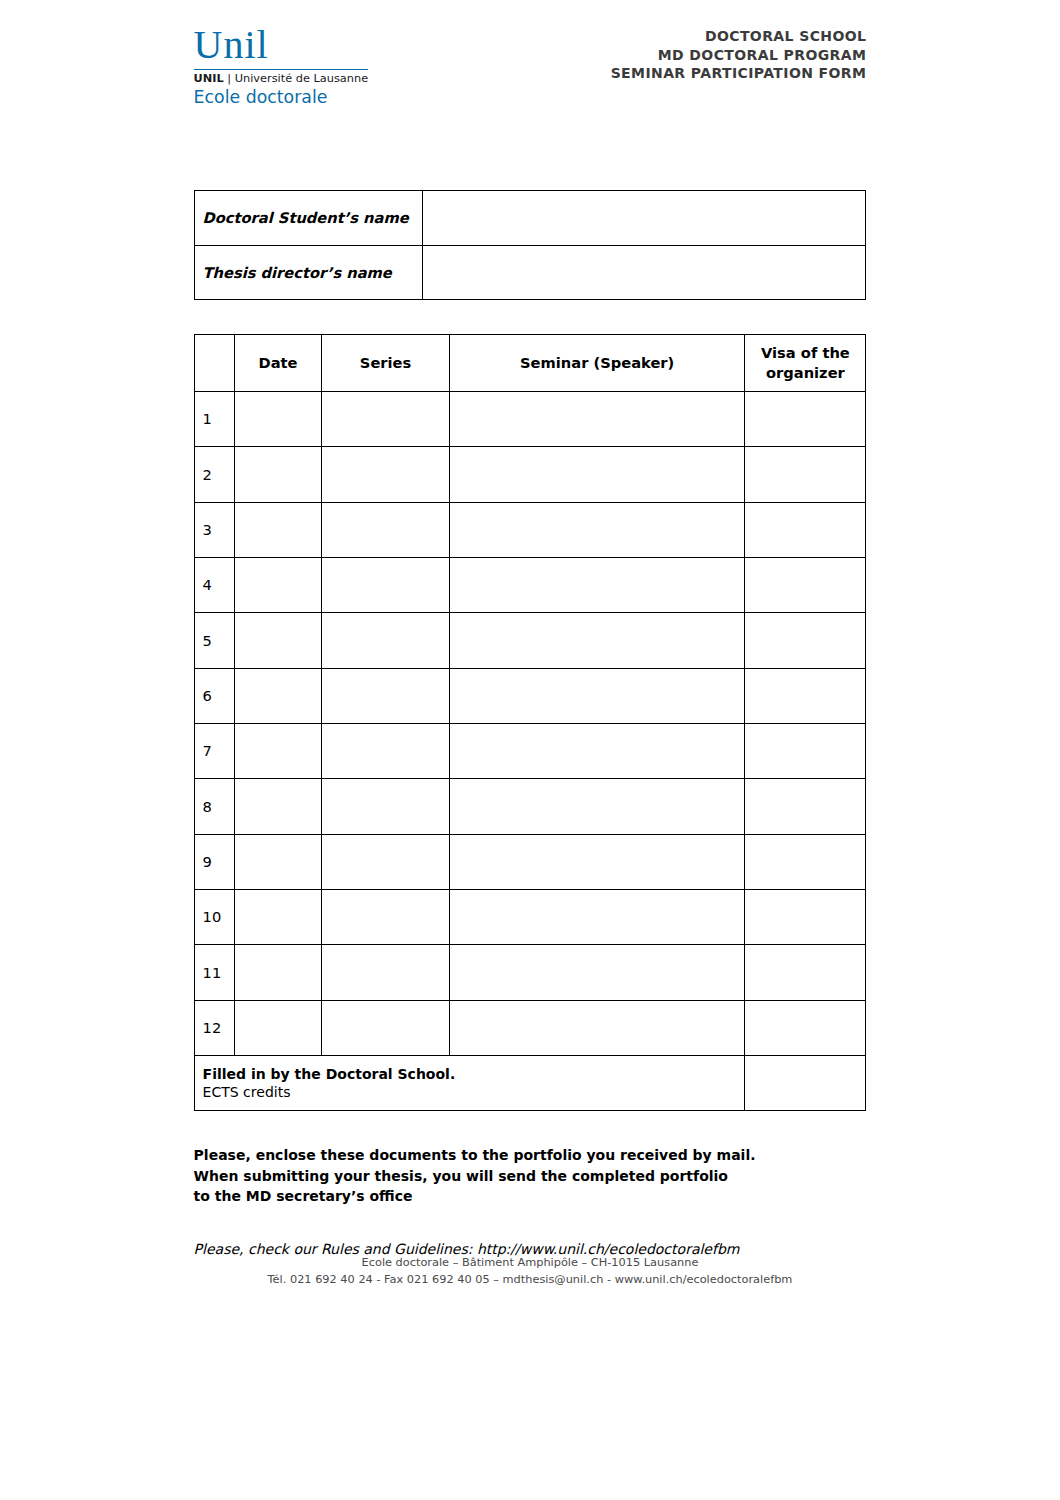Unil UNIL | Université de Lausanne Ecole doctorale
DOCTORAL SCHOOL
MD DOCTORAL PROGRAM
SEMINAR PARTICIPATION FORM
| Doctoral Student’s name | |
| Thesis director’s name | |
| | Date | Series | Seminar (Speaker) | Visa of the organizer |
| --- | --- | --- | --- | --- |
| 1 | | | | |
| 2 | | | | |
| 3 | | | | |
| 4 | | | | |
| 5 | | | | |
| 6 | | | | |
| 7 | | | | |
| 8 | | | | |
| 9 | | | | |
| 10 | | | | |
| 11 | | | | |
| 12 | | | | |
| Filled in by the Doctoral School. ECTS credits | |
Please, enclose these documents to the portfolio you received by mail.
When submitting your thesis, you will send the completed portfolio
to the MD secretary’s office
Please, check our Rules and Guidelines: http://www.unil.ch/ecoledoctoralefbm
Ecole doctorale – Bâtiment Amphipôle – CH-1015 Lausanne
Tél. 021 692 40 24 - Fax 021 692 40 05 – mdthesis@unil.ch - www.unil.ch/ecoledoctoralefbm